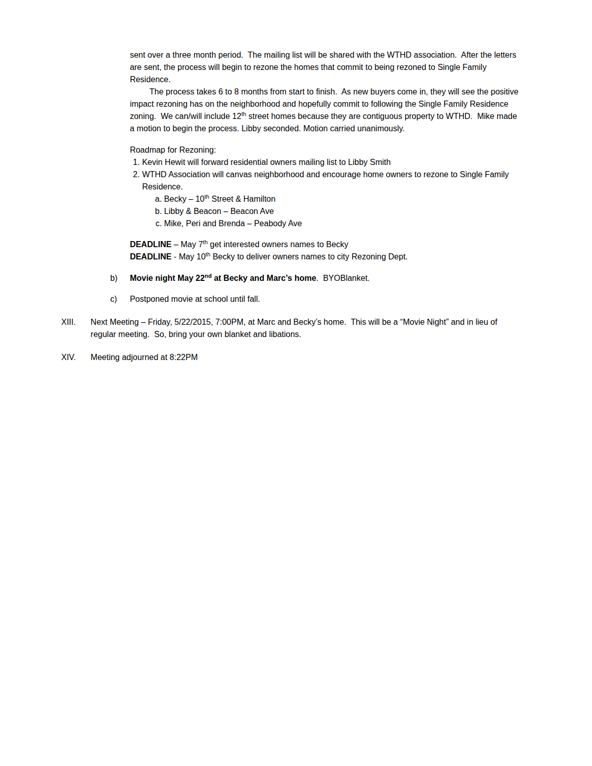sent over a three month period. The mailing list will be shared with the WTHD association. After the letters are sent, the process will begin to rezone the homes that commit to being rezoned to Single Family Residence.
The process takes 6 to 8 months from start to finish. As new buyers come in, they will see the positive impact rezoning has on the neighborhood and hopefully commit to following the Single Family Residence zoning. We can/will include 12th street homes because they are contiguous property to WTHD. Mike made a motion to begin the process. Libby seconded. Motion carried unanimously.
Roadmap for Rezoning:
Kevin Hewit will forward residential owners mailing list to Libby Smith
WTHD Association will canvas neighborhood and encourage home owners to rezone to Single Family Residence.
Becky – 10th Street & Hamilton
Libby & Beacon – Beacon Ave
Mike, Peri and Brenda – Peabody Ave
DEADLINE – May 7th get interested owners names to Becky
DEADLINE - May 10th Becky to deliver owners names to city Rezoning Dept.
b)
Movie night May 22nd at Becky and Marc’s home. BYOBlanket.
c)
Postponed movie at school until fall.
XIII.
Next Meeting – Friday, 5/22/2015, 7:00PM, at Marc and Becky’s home. This will be a “Movie Night” and in lieu of regular meeting. So, bring your own blanket and libations.
XIV.
Meeting adjourned at 8:22PM